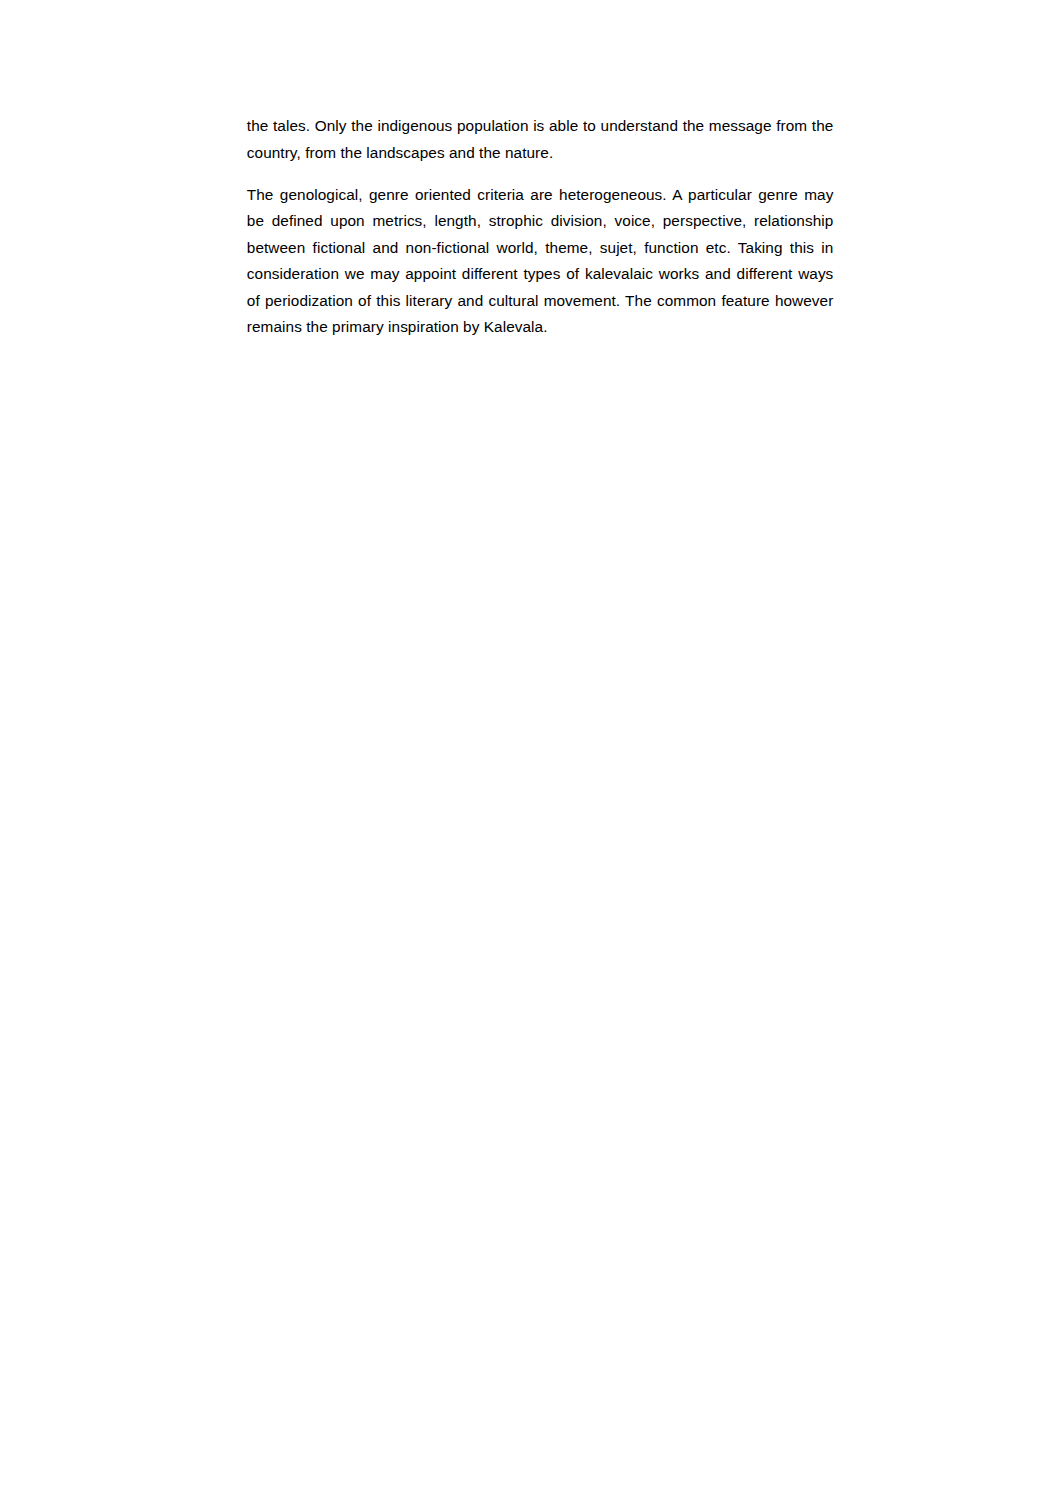the tales. Only the indigenous population is able to understand the message from the country, from the landscapes and the nature.
The genological, genre oriented criteria are heterogeneous. A particular genre may be defined upon metrics, length, strophic division, voice, perspective, relationship between fictional and non-fictional world, theme, sujet, function etc. Taking this in consideration we may appoint different types of kalevalaic works and different ways of periodization of this literary and cultural movement. The common feature however remains the primary inspiration by Kalevala.